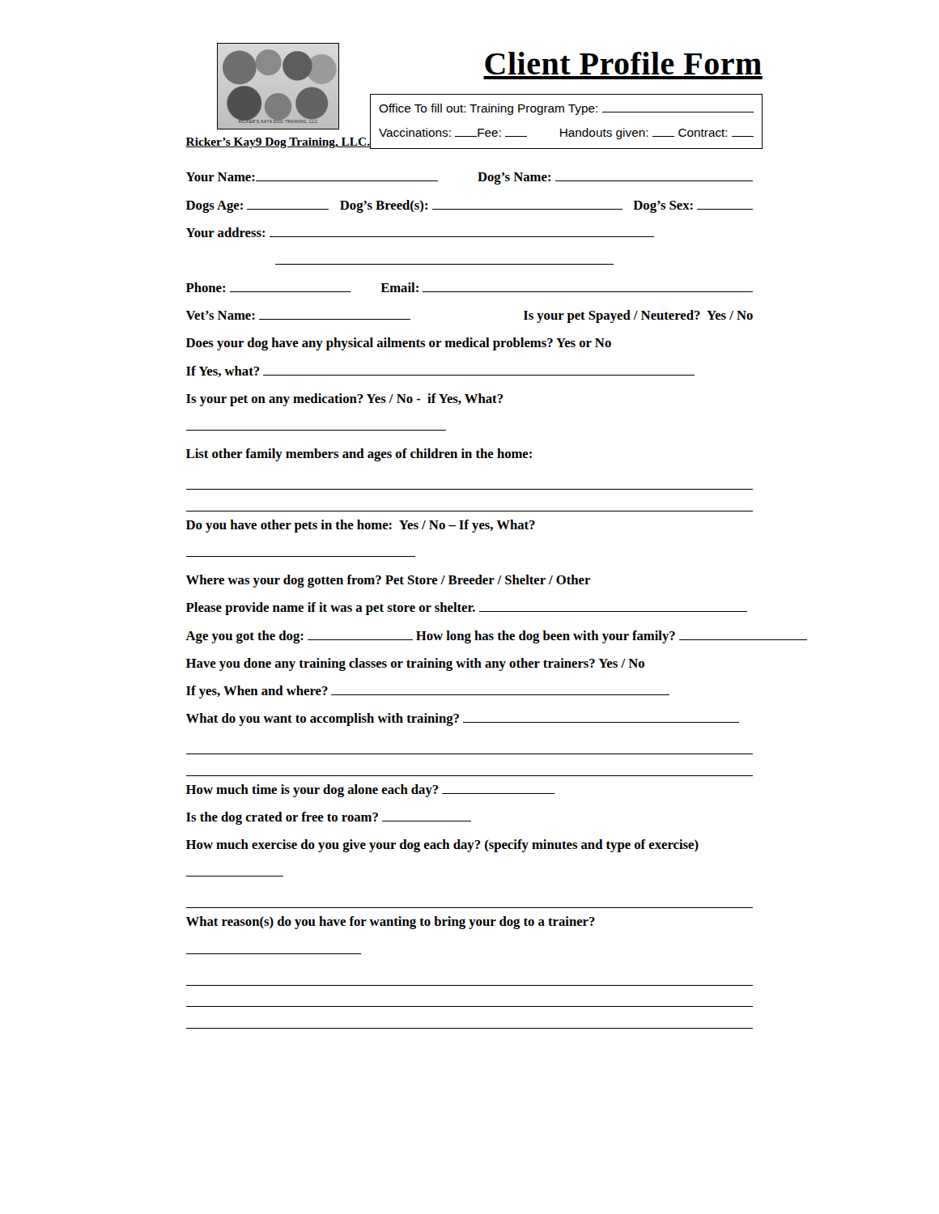Ricker’s Kay9 Dog Training, LLC.
Client Profile Form
Office To fill out: Training Program Type:
Vaccinations: Fee: Handouts given: Contract:
Your Name: Dog’s Name:
Dogs Age: Dog’s Breed(s): Dog’s Sex:
Your address:
Phone: Email:
Vet’s Name: Is your pet Spayed / Neutered? Yes / No
Does your dog have any physical ailments or medical problems? Yes or No
If Yes, what?
Is your pet on any medication? Yes / No - if Yes, What?
List other family members and ages of children in the home:
Do you have other pets in the home: Yes / No – If yes, What?
Where was your dog gotten from? Pet Store / Breeder / Shelter / Other
Please provide name if it was a pet store or shelter.
Age you got the dog: How long has the dog been with your family?
Have you done any training classes or training with any other trainers? Yes / No
If yes, When and where?
What do you want to accomplish with training?
How much time is your dog alone each day?
Is the dog crated or free to roam?
How much exercise do you give your dog each day? (specify minutes and type of exercise)
What reason(s) do you have for wanting to bring your dog to a trainer?